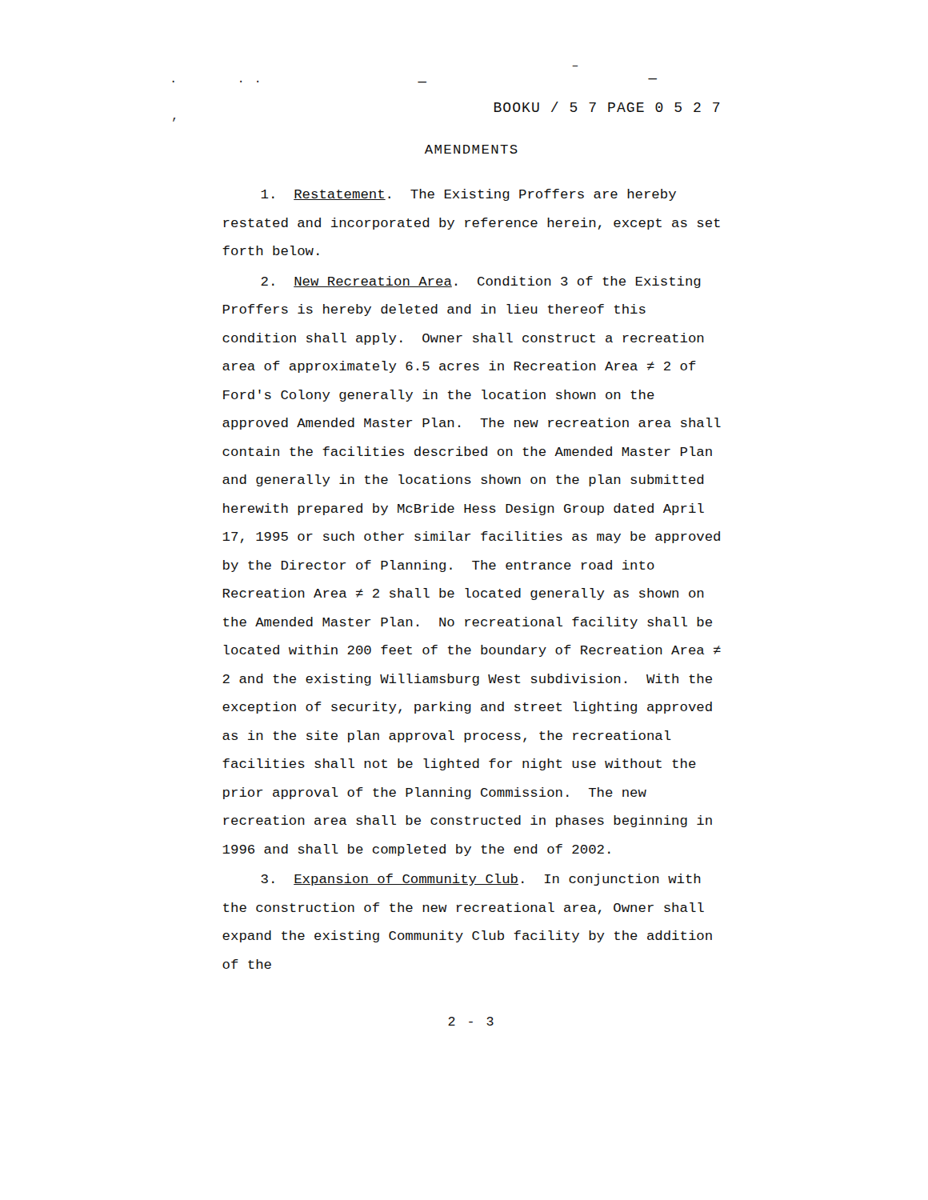· · · ,
— – —
BOOKU / 5 7 PAGE 0 5 2 7
AMENDMENTS
1. Restatement. The Existing Proffers are hereby restated and incorporated by reference herein, except as set forth below.
2. New Recreation Area. Condition 3 of the Existing Proffers is hereby deleted and in lieu thereof this condition shall apply. Owner shall construct a recreation area of approximately 6.5 acres in Recreation Area ≠ 2 of Ford's Colony generally in the location shown on the approved Amended Master Plan. The new recreation area shall contain the facilities described on the Amended Master Plan and generally in the locations shown on the plan submitted herewith prepared by McBride Hess Design Group dated April 17, 1995 or such other similar facilities as may be approved by the Director of Planning. The entrance road into Recreation Area ≠ 2 shall be located generally as shown on the Amended Master Plan. No recreational facility shall be located within 200 feet of the boundary of Recreation Area ≠ 2 and the existing Williamsburg West subdivision. With the exception of security, parking and street lighting approved as in the site plan approval process, the recreational facilities shall not be lighted for night use without the prior approval of the Planning Commission. The new recreation area shall be constructed in phases beginning in 1996 and shall be completed by the end of 2002.
3. Expansion of Community Club. In conjunction with the construction of the new recreational area, Owner shall expand the existing Community Club facility by the addition of the
2 - 3